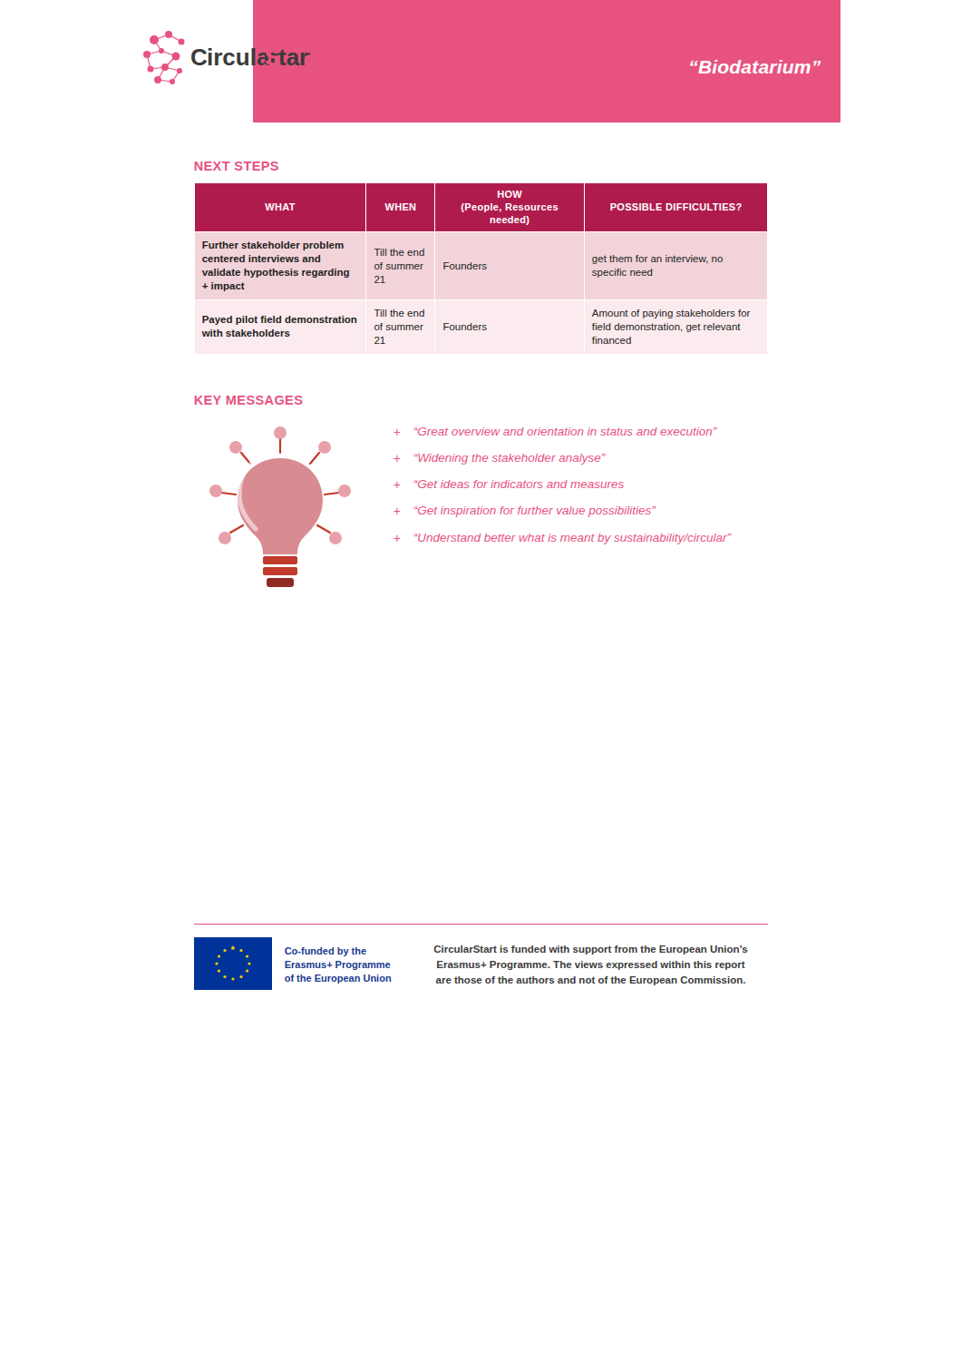“Biodatarium”
C ircular S tart
NEXT STEPS
| WHAT | WHEN | HOW (People, Resources needed) | POSSIBLE DIFFICULTIES? |
| --- | --- | --- | --- |
| Further stakeholder problem centered interviews and validate hypothesis regarding + impact | Till the end of summer 21 | Founders | get them for an interview, no specific need |
| Payed pilot field demonstration with stakeholders | Till the end of summer 21 | Founders | Amount of paying stakeholders for field demonstration, get relevant financed |
KEY MESSAGES
“Great overview and orientation in status and execution”
“Widening the stakeholder analyse”
“Get ideas for indicators and measures
“Get inspiration for further value possibilities”
“Understand better what is meant by sustainability/circular”
Co-funded by the
Erasmus+ Programme
of the European Union
CircularStart is funded with support from the European Union’s
Erasmus+ Programme. The views expressed within this report
are those of the authors and not of the European Commission.